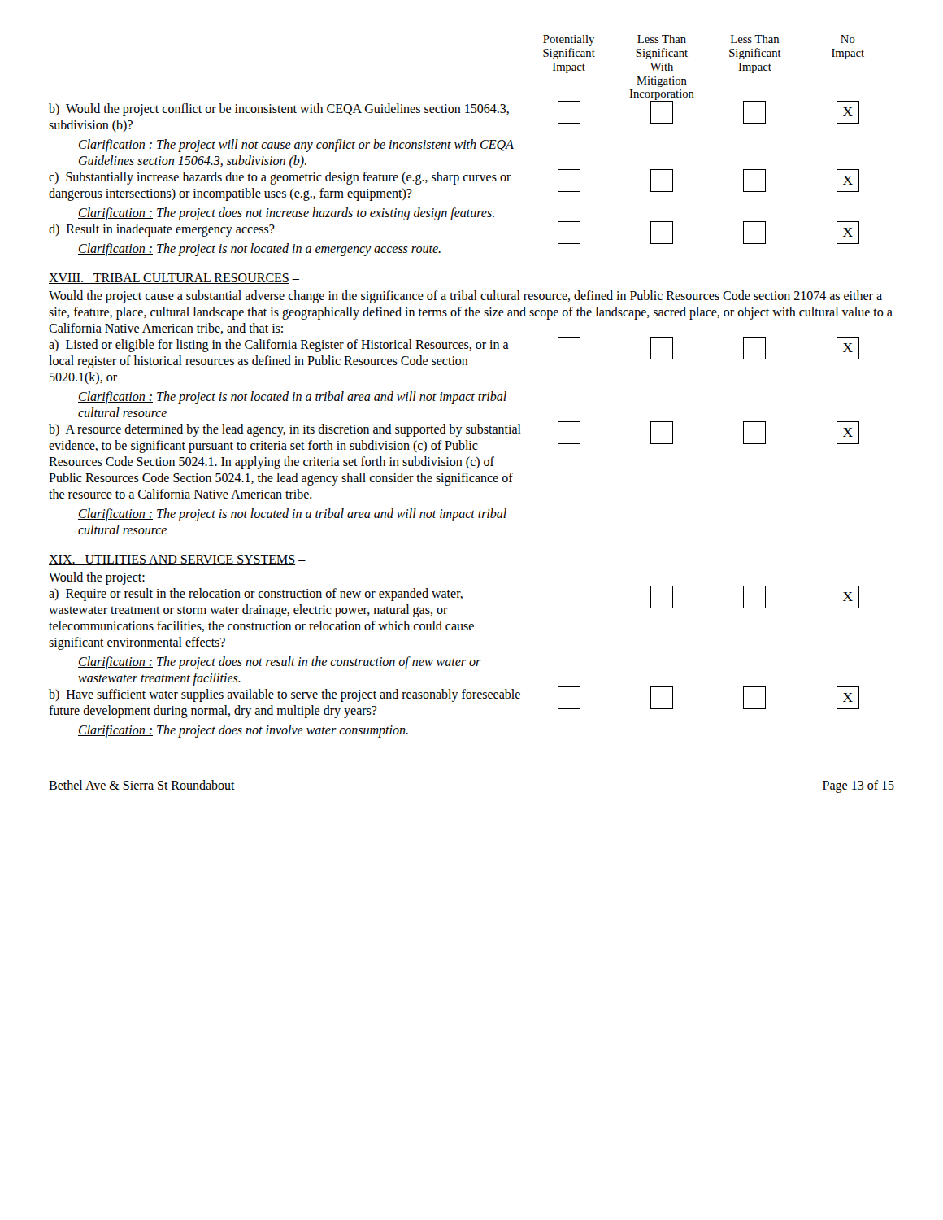| | Potentially Significant Impact | Less Than Significant With Mitigation Incorporation | Less Than Significant Impact | No Impact |
| --- | --- | --- | --- | --- |
| b) Would the project conflict or be inconsistent with CEQA Guidelines section 15064.3, subdivision (b)? Clarification : The project will not cause any conflict or be inconsistent with CEQA Guidelines section 15064.3, subdivision (b). | | | | |
| c) Substantially increase hazards due to a geometric design feature (e.g., sharp curves or dangerous intersections) or incompatible uses (e.g., farm equipment)? Clarification : The project does not increase hazards to existing design features. | | | | |
| d) Result in inadequate emergency access? Clarification : The project is not located in a emergency access route. | | | | |
| XVIII. TRIBAL CULTURAL RESOURCES – Would the project cause a substantial adverse change in the significance of a tribal cultural resource, defined in Public Resources Code section 21074 as either a site, feature, place, cultural landscape that is geographically defined in terms of the size and scope of the landscape, sacred place, or object with cultural value to a California Native American tribe, and that is: |
| a) Listed or eligible for listing in the California Register of Historical Resources, or in a local register of historical resources as defined in Public Resources Code section 5020.1(k), or Clarification : The project is not located in a tribal area and will not impact tribal cultural resource | | | | |
| b) A resource determined by the lead agency, in its discretion and supported by substantial evidence, to be significant pursuant to criteria set forth in subdivision (c) of Public Resources Code Section 5024.1. In applying the criteria set forth in subdivision (c) of Public Resources Code Section 5024.1, the lead agency shall consider the significance of the resource to a California Native American tribe. Clarification : The project is not located in a tribal area and will not impact tribal cultural resource | | | | |
| XIX. UTILITIES AND SERVICE SYSTEMS – Would the project: |
| a) Require or result in the relocation or construction of new or expanded water, wastewater treatment or storm water drainage, electric power, natural gas, or telecommunications facilities, the construction or relocation of which could cause significant environmental effects? Clarification : The project does not result in the construction of new water or wastewater treatment facilities. | | | | |
| b) Have sufficient water supplies available to serve the project and reasonably foreseeable future development during normal, dry and multiple dry years? Clarification : The project does not involve water consumption. | | | | |
Bethel Ave & Sierra St Roundabout Page 13 of 15